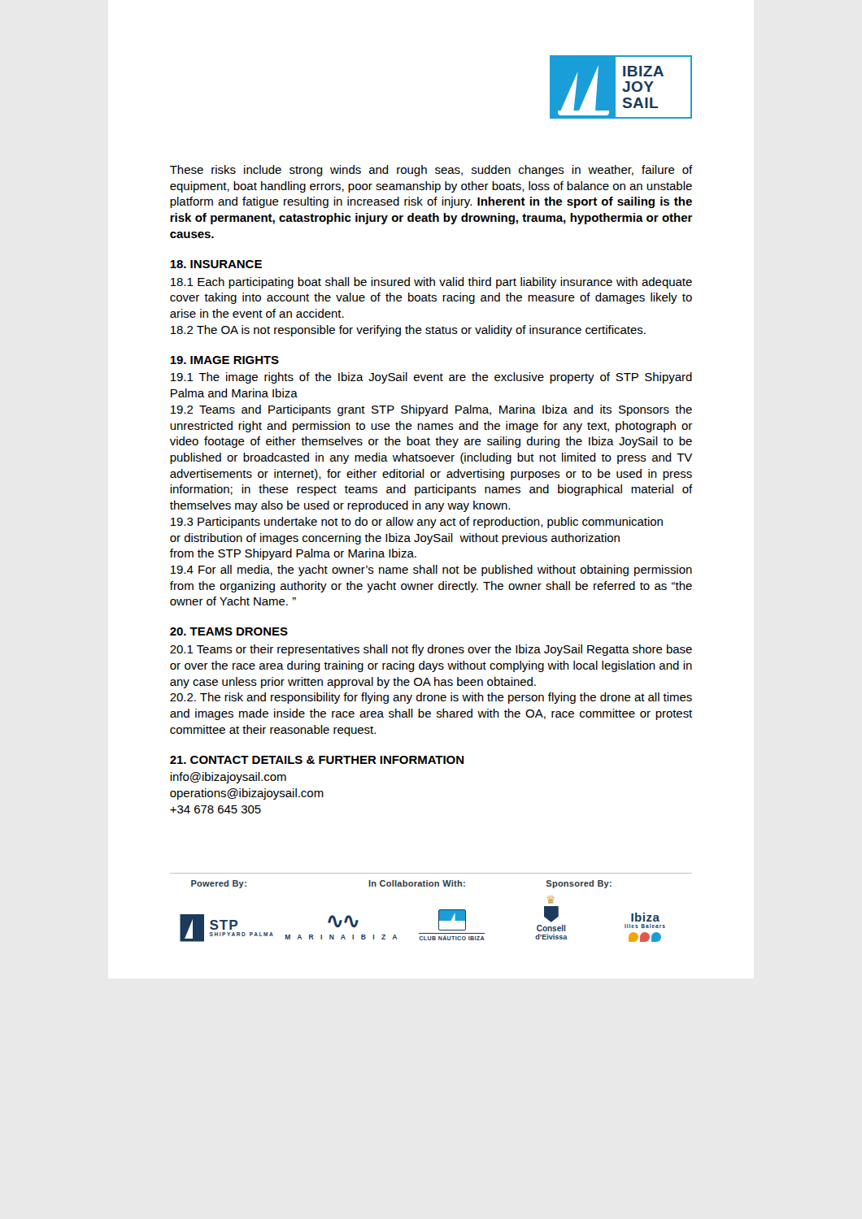IBIZA JOY SAIL
These risks include strong winds and rough seas, sudden changes in weather, failure of equipment, boat handling errors, poor seamanship by other boats, loss of balance on an unstable platform and fatigue resulting in increased risk of injury. Inherent in the sport of sailing is the risk of permanent, catastrophic injury or death by drowning, trauma, hypothermia or other causes.
18. INSURANCE
18.1 Each participating boat shall be insured with valid third part liability insurance with adequate cover taking into account the value of the boats racing and the measure of damages likely to arise in the event of an accident.
18.2 The OA is not responsible for verifying the status or validity of insurance certificates.
19. IMAGE RIGHTS
19.1 The image rights of the Ibiza JoySail event are the exclusive property of STP Shipyard Palma and Marina Ibiza
19.2 Teams and Participants grant STP Shipyard Palma, Marina Ibiza and its Sponsors the unrestricted right and permission to use the names and the image for any text, photograph or video footage of either themselves or the boat they are sailing during the Ibiza JoySail to be published or broadcasted in any media whatsoever (including but not limited to press and TV advertisements or internet), for either editorial or advertising purposes or to be used in press information; in these respect teams and participants names and biographical material of themselves may also be used or reproduced in any way known.
19.3 Participants undertake not to do or allow any act of reproduction, public communication
or distribution of images concerning the Ibiza JoySail without previous authorization
from the STP Shipyard Palma or Marina Ibiza.
19.4 For all media, the yacht owner’s name shall not be published without obtaining permission from the organizing authority or the yacht owner directly. The owner shall be referred to as “the owner of Yacht Name. ”
20. TEAMS DRONES
20.1 Teams or their representatives shall not fly drones over the Ibiza JoySail Regatta shore base or over the race area during training or racing days without complying with local legislation and in any case unless prior written approval by the OA has been obtained.
20.2. The risk and responsibility for flying any drone is with the person flying the drone at all times and images made inside the race area shall be shared with the OA, race committee or protest committee at their reasonable request.
21. CONTACT DETAILS & FURTHER INFORMATION
info@ibizajoysail.com
operations@ibizajoysail.com
+34 678 645 305
Powered By:
In Collaboration With:
Sponsored By:
STP
SHIPYARD PALMA
∿∿
M A R I N A I B I Z A
CLUB NÁUTICO IBIZA
♛
Consell
d’Eivissa
Ibiza
Illes Balears